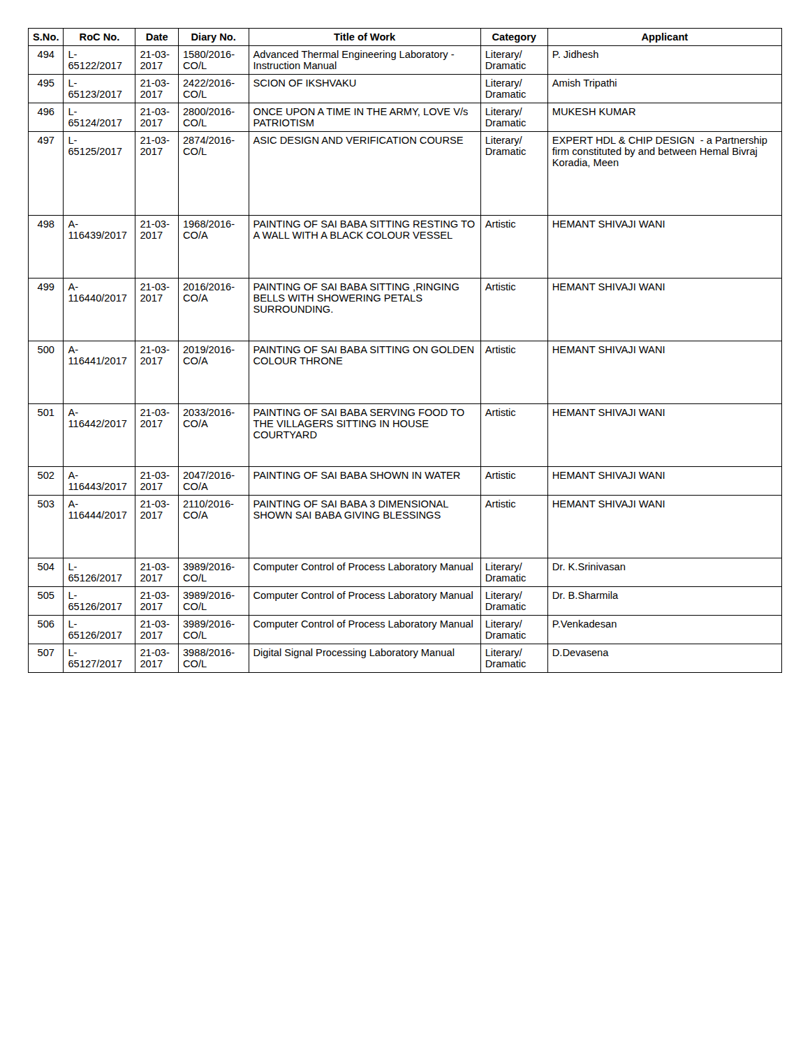| S.No. | RoC No. | Date | Diary No. | Title of Work | Category | Applicant |
| --- | --- | --- | --- | --- | --- | --- |
| 494 | L-65122/2017 | 21-03-2017 | 1580/2016-CO/L | Advanced Thermal Engineering Laboratory - Instruction Manual | Literary/ Dramatic | P. Jidhesh |
| 495 | L-65123/2017 | 21-03-2017 | 2422/2016-CO/L | SCION OF IKSHVAKU | Literary/ Dramatic | Amish Tripathi |
| 496 | L-65124/2017 | 21-03-2017 | 2800/2016-CO/L | ONCE UPON A TIME IN THE ARMY, LOVE V/s PATRIOTISM | Literary/ Dramatic | MUKESH KUMAR |
| 497 | L-65125/2017 | 21-03-2017 | 2874/2016-CO/L | ASIC DESIGN AND VERIFICATION COURSE | Literary/ Dramatic | EXPERT HDL & CHIP DESIGN - a Partnership firm constituted by and between Hemal Bivraj Koradia, Meen |
| 498 | A-116439/2017 | 21-03-2017 | 1968/2016-CO/A | PAINTING OF SAI BABA SITTING RESTING TO A WALL WITH A BLACK COLOUR VESSEL | Artistic | HEMANT SHIVAJI WANI |
| 499 | A-116440/2017 | 21-03-2017 | 2016/2016-CO/A | PAINTING OF SAI BABA SITTING ,RINGING BELLS WITH SHOWERING PETALS SURROUNDING. | Artistic | HEMANT SHIVAJI WANI |
| 500 | A-116441/2017 | 21-03-2017 | 2019/2016-CO/A | PAINTING OF SAI BABA SITTING ON GOLDEN COLOUR THRONE | Artistic | HEMANT SHIVAJI WANI |
| 501 | A-116442/2017 | 21-03-2017 | 2033/2016-CO/A | PAINTING OF SAI BABA SERVING FOOD TO THE VILLAGERS SITTING IN HOUSE COURTYARD | Artistic | HEMANT SHIVAJI WANI |
| 502 | A-116443/2017 | 21-03-2017 | 2047/2016-CO/A | PAINTING OF SAI BABA SHOWN IN WATER | Artistic | HEMANT SHIVAJI WANI |
| 503 | A-116444/2017 | 21-03-2017 | 2110/2016-CO/A | PAINTING OF SAI BABA 3 DIMENSIONAL SHOWN SAI BABA GIVING BLESSINGS | Artistic | HEMANT SHIVAJI WANI |
| 504 | L-65126/2017 | 21-03-2017 | 3989/2016-CO/L | Computer Control of Process Laboratory Manual | Literary/ Dramatic | Dr. K.Srinivasan |
| 505 | L-65126/2017 | 21-03-2017 | 3989/2016-CO/L | Computer Control of Process Laboratory Manual | Literary/ Dramatic | Dr. B.Sharmila |
| 506 | L-65126/2017 | 21-03-2017 | 3989/2016-CO/L | Computer Control of Process Laboratory Manual | Literary/ Dramatic | P.Venkadesan |
| 507 | L-65127/2017 | 21-03-2017 | 3988/2016-CO/L | Digital Signal Processing Laboratory Manual | Literary/ Dramatic | D.Devasena |